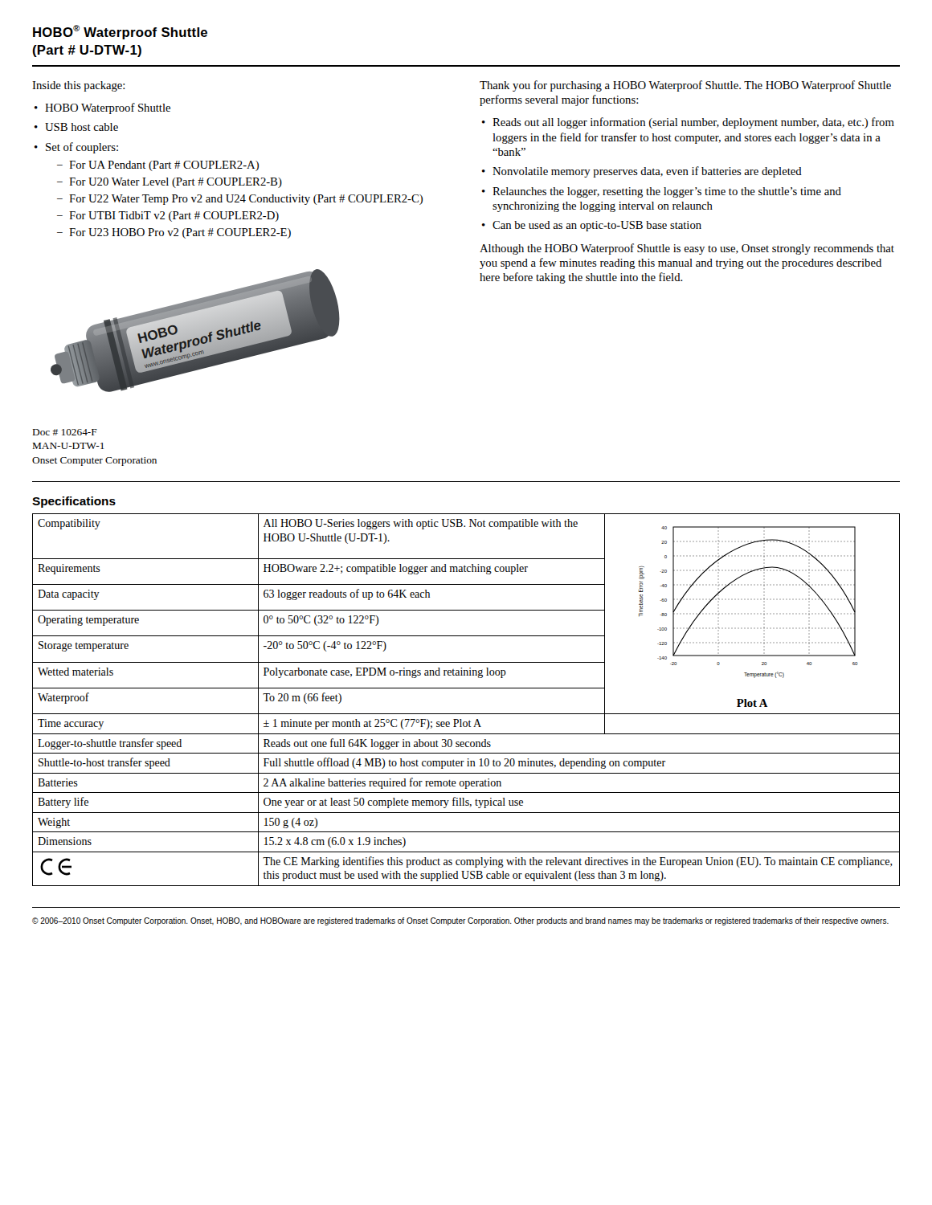HOBO® Waterproof Shuttle
(Part # U-DTW-1)
Inside this package:
HOBO Waterproof Shuttle
USB host cable
Set of couplers:
For UA Pendant (Part # COUPLER2-A)
For U20 Water Level (Part # COUPLER2-B)
For U22 Water Temp Pro v2 and U24 Conductivity (Part # COUPLER2-C)
For UTBI TidbiT v2 (Part # COUPLER2-D)
For U23 HOBO Pro v2 (Part # COUPLER2-E)
HOBO Waterproof Shuttle www.onsetcomp.com
Doc # 10264-F
MAN-U-DTW-1
Onset Computer Corporation
Thank you for purchasing a HOBO Waterproof Shuttle. The HOBO Waterproof Shuttle performs several major functions:
Reads out all logger information (serial number, deployment number, data, etc.) from loggers in the field for transfer to host computer, and stores each logger’s data in a “bank”
Nonvolatile memory preserves data, even if batteries are depleted
Relaunches the logger, resetting the logger’s time to the shuttle’s time and synchronizing the logging interval on relaunch
Can be used as an optic-to-USB base station
Although the HOBO Waterproof Shuttle is easy to use, Onset strongly recommends that you spend a few minutes reading this manual and trying out the procedures described here before taking the shuttle into the field.
Specifications
| Compatibility | All HOBO U-Series loggers with optic USB. Not compatible with the HOBO U-Shuttle (U-DT-1). | 40 20 0 -20 -40 -60 -80 -100 -120 -140 -20 0 20 40 60 Temperature (°C) Timebase Error (ppm) Plot A |
| Requirements | HOBOware 2.2+; compatible logger and matching coupler |
| Data capacity | 63 logger readouts of up to 64K each |
| Operating temperature | 0° to 50°C (32° to 122°F) |
| Storage temperature | -20° to 50°C (-4° to 122°F) |
| Wetted materials | Polycarbonate case, EPDM o-rings and retaining loop |
| Waterproof | To 20 m (66 feet) |
| Time accuracy | ± 1 minute per month at 25°C (77°F); see Plot A | |
| Logger-to-shuttle transfer speed | Reads out one full 64K logger in about 30 seconds |
| Shuttle-to-host transfer speed | Full shuttle offload (4 MB) to host computer in 10 to 20 minutes, depending on computer |
| Batteries | 2 AA alkaline batteries required for remote operation |
| Battery life | One year or at least 50 complete memory fills, typical use |
| Weight | 150 g (4 oz) |
| Dimensions | 15.2 x 4.8 cm (6.0 x 1.9 inches) |
| | The CE Marking identifies this product as complying with the relevant directives in the European Union (EU). To maintain CE compliance, this product must be used with the supplied USB cable or equivalent (less than 3 m long). |
© 2006–2010 Onset Computer Corporation. Onset, HOBO, and HOBOware are registered trademarks of Onset Computer Corporation. Other products and brand names may be trademarks or registered trademarks of their respective owners.